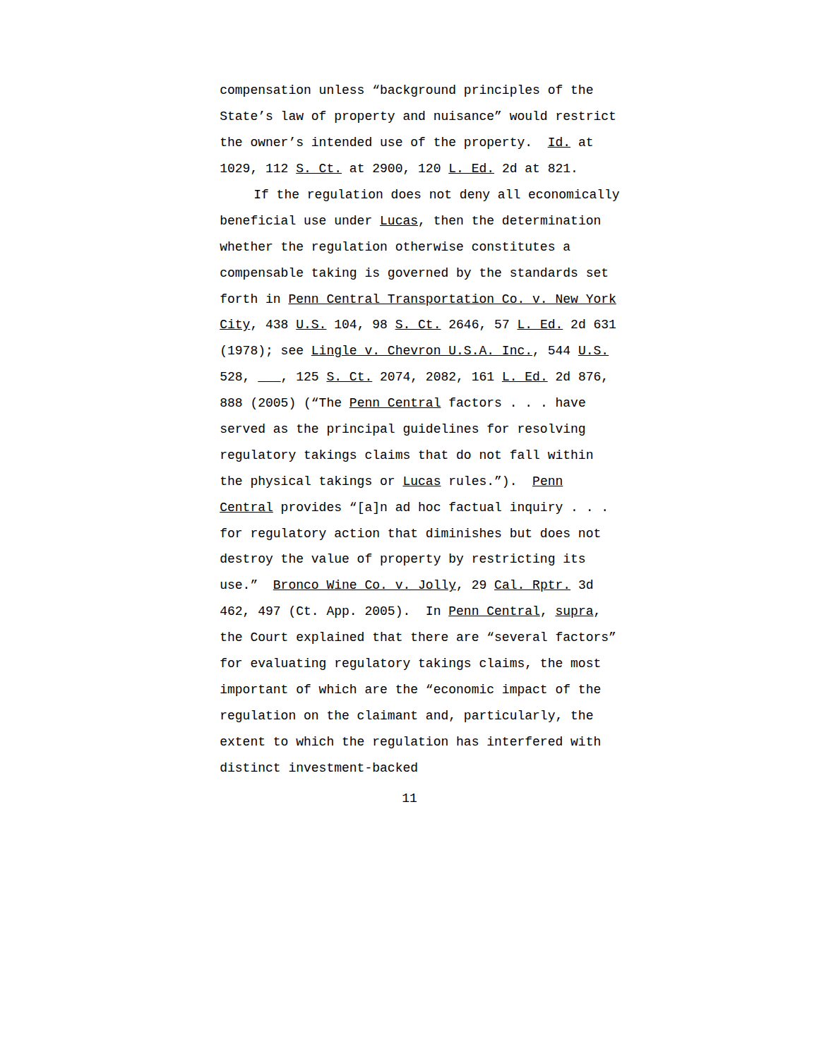compensation unless “background principles of the State’s law of property and nuisance” would restrict the owner’s intended use of the property. Id. at 1029, 112 S. Ct. at 2900, 120 L. Ed. 2d at 821.
If the regulation does not deny all economically beneficial use under Lucas, then the determination whether the regulation otherwise constitutes a compensable taking is governed by the standards set forth in Penn Central Transportation Co. v. New York City, 438 U.S. 104, 98 S. Ct. 2646, 57 L. Ed. 2d 631 (1978); see Lingle v. Chevron U.S.A. Inc., 544 U.S. 528, ___, 125 S. Ct. 2074, 2082, 161 L. Ed. 2d 876, 888 (2005) (“The Penn Central factors . . . have served as the principal guidelines for resolving regulatory takings claims that do not fall within the physical takings or Lucas rules.”). Penn Central provides “[a]n ad hoc factual inquiry . . . for regulatory action that diminishes but does not destroy the value of property by restricting its use.” Bronco Wine Co. v. Jolly, 29 Cal. Rptr. 3d 462, 497 (Ct. App. 2005). In Penn Central, supra, the Court explained that there are “several factors” for evaluating regulatory takings claims, the most important of which are the “economic impact of the regulation on the claimant and, particularly, the extent to which the regulation has interfered with distinct investment-backed
11